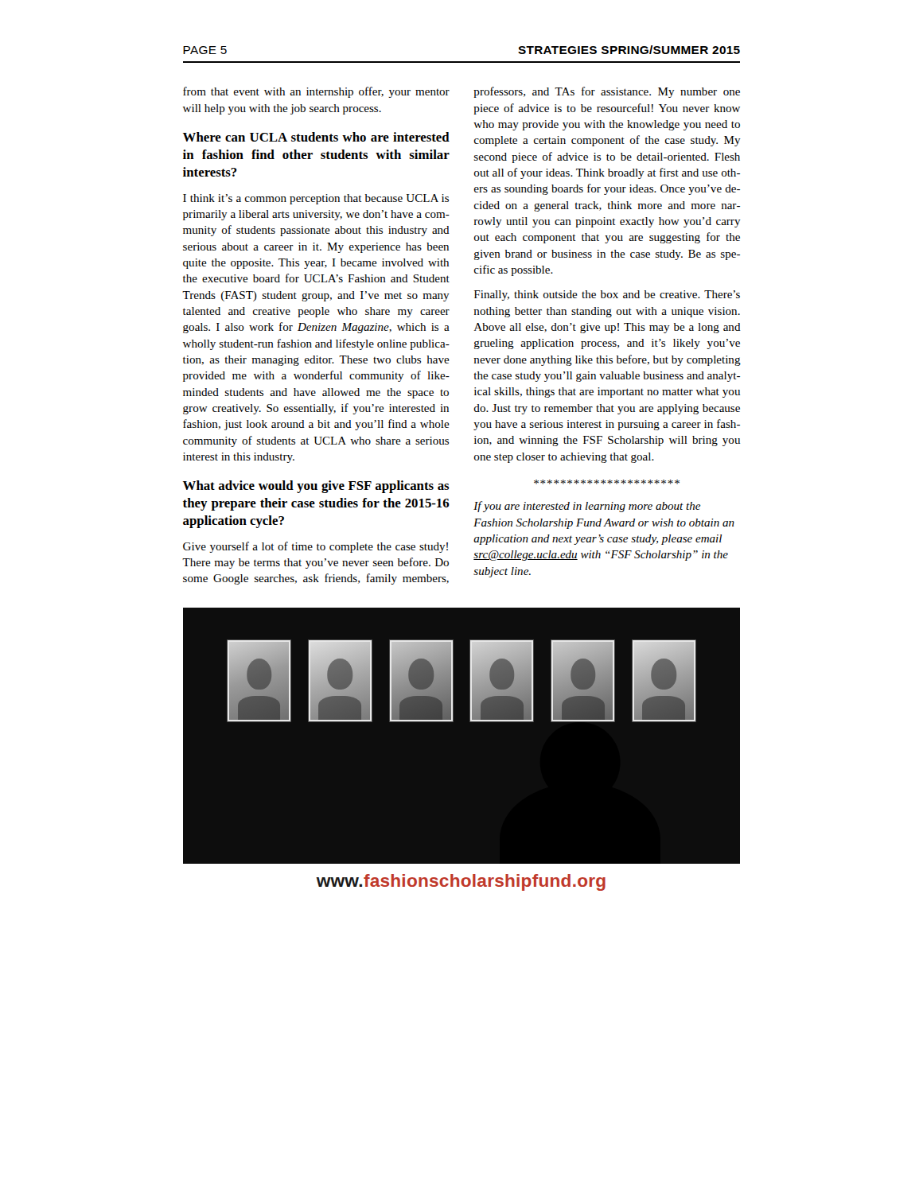Page 5
Strategies Spring/Summer 2015
from that event with an internship offer, your mentor will help you with the job search process.
Where can UCLA students who are interested in fashion find other students with similar interests?
I think it’s a common perception that because UCLA is primarily a liberal arts university, we don’t have a community of students passionate about this industry and serious about a career in it. My experience has been quite the opposite. This year, I became involved with the executive board for UCLA’s Fashion and Student Trends (FAST) student group, and I’ve met so many talented and creative people who share my career goals. I also work for Denizen Magazine, which is a wholly student-run fashion and lifestyle online publication, as their managing editor. These two clubs have provided me with a wonderful community of like-minded students and have allowed me the space to grow creatively. So essentially, if you’re interested in fashion, just look around a bit and you’ll find a whole community of students at UCLA who share a serious interest in this industry.
What advice would you give FSF applicants as they prepare their case studies for the 2015-16 application cycle?
Give yourself a lot of time to complete the case study! There may be terms that you’ve never seen before. Do some Google searches, ask friends, family members, professors, and TAs for assistance. My number one piece of advice is to be resourceful! You never know who may provide you with the knowledge you need to complete a certain component of the case study. My second piece of advice is to be detail-oriented. Flesh out all of your ideas. Think broadly at first and use others as sounding boards for your ideas. Once you’ve decided on a general track, think more and more narrowly until you can pinpoint exactly how you’d carry out each component that you are suggesting for the given brand or business in the case study. Be as specific as possible.
Finally, think outside the box and be creative. There’s nothing better than standing out with a unique vision. Above all else, don’t give up! This may be a long and grueling application process, and it’s likely you’ve never done anything like this before, but by completing the case study you’ll gain valuable business and analytical skills, things that are important no matter what you do. Just try to remember that you are applying because you have a serious interest in pursuing a career in fashion, and winning the FSF Scholarship will bring you one step closer to achieving that goal.
**********************
If you are interested in learning more about the Fashion Scholarship Fund Award or wish to obtain an application and next year’s case study, please email src@college.ucla.edu with “FSF Scholarship” in the subject line.
www. fashionscholarshipfund.org